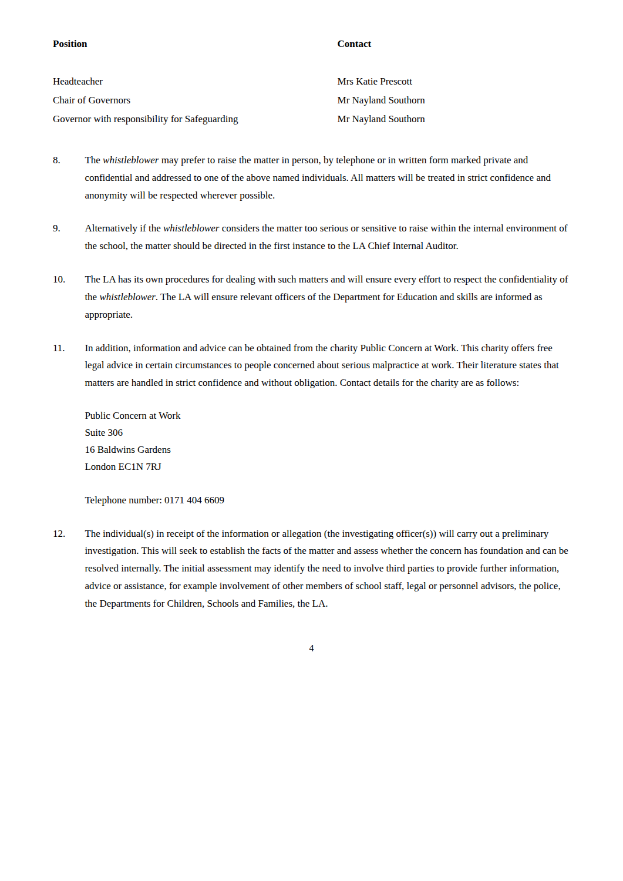Position
Contact
| Headteacher | Mrs Katie Prescott |
| Chair of Governors | Mr Nayland Southorn |
| Governor with responsibility for Safeguarding | Mr Nayland Southorn |
8. The whistleblower may prefer to raise the matter in person, by telephone or in written form marked private and confidential and addressed to one of the above named individuals. All matters will be treated in strict confidence and anonymity will be respected wherever possible.
9. Alternatively if the whistleblower considers the matter too serious or sensitive to raise within the internal environment of the school, the matter should be directed in the first instance to the LA Chief Internal Auditor.
10. The LA has its own procedures for dealing with such matters and will ensure every effort to respect the confidentiality of the whistleblower. The LA will ensure relevant officers of the Department for Education and skills are informed as appropriate.
11. In addition, information and advice can be obtained from the charity Public Concern at Work. This charity offers free legal advice in certain circumstances to people concerned about serious malpractice at work. Their literature states that matters are handled in strict confidence and without obligation. Contact details for the charity are as follows:
Public Concern at Work
Suite 306
16 Baldwins Gardens
London EC1N 7RJ
Telephone number: 0171 404 6609
12. The individual(s) in receipt of the information or allegation (the investigating officer(s)) will carry out a preliminary investigation. This will seek to establish the facts of the matter and assess whether the concern has foundation and can be resolved internally. The initial assessment may identify the need to involve third parties to provide further information, advice or assistance, for example involvement of other members of school staff, legal or personnel advisors, the police, the Departments for Children, Schools and Families, the LA.
4